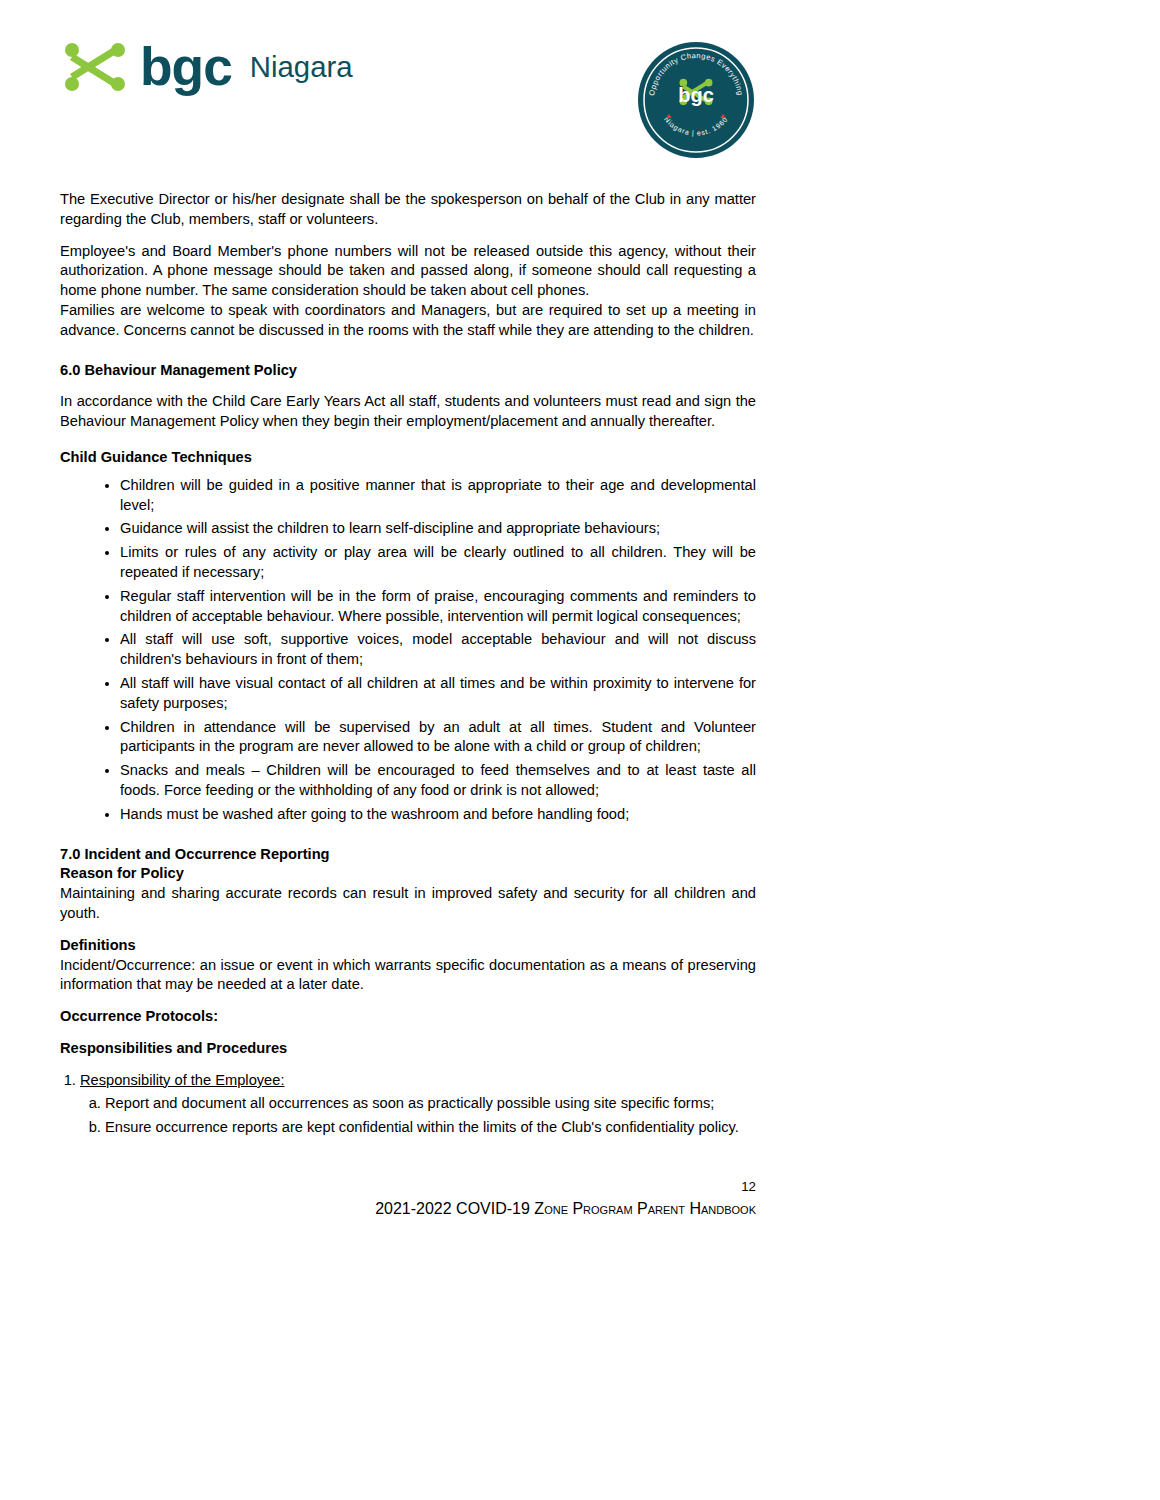bgc Niagara
Opportunity Changes Everything bgc Niagara | est. 1960
The Executive Director or his/her designate shall be the spokesperson on behalf of the Club in any matter regarding the Club, members, staff or volunteers.
Employee's and Board Member's phone numbers will not be released outside this agency, without their authorization. A phone message should be taken and passed along, if someone should call requesting a home phone number. The same consideration should be taken about cell phones.
Families are welcome to speak with coordinators and Managers, but are required to set up a meeting in advance. Concerns cannot be discussed in the rooms with the staff while they are attending to the children.
6.0 Behaviour Management Policy
In accordance with the Child Care Early Years Act all staff, students and volunteers must read and sign the Behaviour Management Policy when they begin their employment/placement and annually thereafter.
Child Guidance Techniques
Children will be guided in a positive manner that is appropriate to their age and developmental level;
Guidance will assist the children to learn self-discipline and appropriate behaviours;
Limits or rules of any activity or play area will be clearly outlined to all children. They will be repeated if necessary;
Regular staff intervention will be in the form of praise, encouraging comments and reminders to children of acceptable behaviour. Where possible, intervention will permit logical consequences;
All staff will use soft, supportive voices, model acceptable behaviour and will not discuss children's behaviours in front of them;
All staff will have visual contact of all children at all times and be within proximity to intervene for safety purposes;
Children in attendance will be supervised by an adult at all times. Student and Volunteer participants in the program are never allowed to be alone with a child or group of children;
Snacks and meals – Children will be encouraged to feed themselves and to at least taste all foods. Force feeding or the withholding of any food or drink is not allowed;
Hands must be washed after going to the washroom and before handling food;
7.0 Incident and Occurrence Reporting
Reason for Policy
Maintaining and sharing accurate records can result in improved safety and security for all children and youth.
Definitions
Incident/Occurrence: an issue or event in which warrants specific documentation as a means of preserving information that may be needed at a later date.
Occurrence Protocols:
Responsibilities and Procedures
Responsibility of the Employee:
Report and document all occurrences as soon as practically possible using site specific forms;
Ensure occurrence reports are kept confidential within the limits of the Club's confidentiality policy.
12
2021-2022 COVID-19 Zone Program Parent Handbook